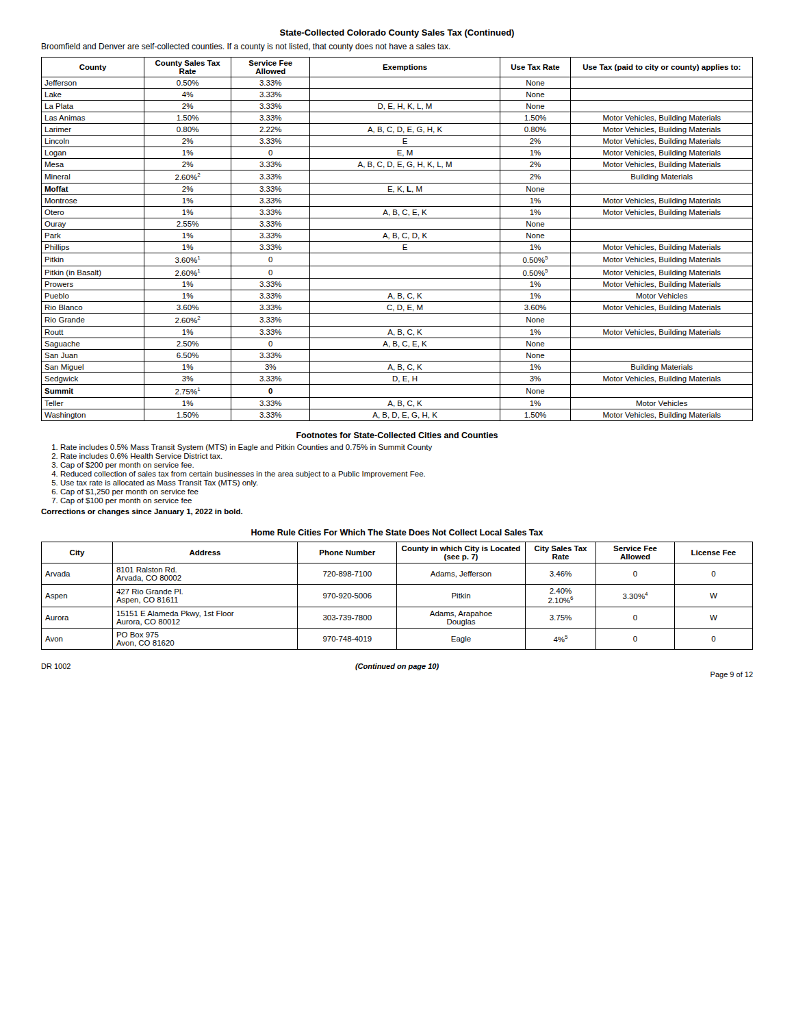State-Collected Colorado County Sales Tax (Continued)
Broomfield and Denver are self-collected counties. If a county is not listed, that county does not have a sales tax.
| County | County Sales Tax Rate | Service Fee Allowed | Exemptions | Use Tax Rate | Use Tax (paid to city or county) applies to: |
| --- | --- | --- | --- | --- | --- |
| Jefferson | 0.50% | 3.33% | | None | |
| Lake | 4% | 3.33% | | None | |
| La Plata | 2% | 3.33% | D, E, H, K, L, M | None | |
| Las Animas | 1.50% | 3.33% | | 1.50% | Motor Vehicles, Building Materials |
| Larimer | 0.80% | 2.22% | A, B, C, D, E, G, H, K | 0.80% | Motor Vehicles, Building Materials |
| Lincoln | 2% | 3.33% | E | 2% | Motor Vehicles, Building Materials |
| Logan | 1% | 0 | E, M | 1% | Motor Vehicles, Building Materials |
| Mesa | 2% | 3.33% | A, B, C, D, E, G, H, K, L, M | 2% | Motor Vehicles, Building Materials |
| Mineral | 2.60% 2 | 3.33% | | 2% | Building Materials |
| Moffat | 2% | 3.33% | E, K, L , M | None | |
| Montrose | 1% | 3.33% | | 1% | Motor Vehicles, Building Materials |
| Otero | 1% | 3.33% | A, B, C, E, K | 1% | Motor Vehicles, Building Materials |
| Ouray | 2.55% | 3.33% | | None | |
| Park | 1% | 3.33% | A, B, C, D, K | None | |
| Phillips | 1% | 3.33% | E | 1% | Motor Vehicles, Building Materials |
| Pitkin | 3.60% 1 | 0 | | 0.50% 5 | Motor Vehicles, Building Materials |
| Pitkin (in Basalt) | 2.60% 1 | 0 | | 0.50% 5 | Motor Vehicles, Building Materials |
| Prowers | 1% | 3.33% | | 1% | Motor Vehicles, Building Materials |
| Pueblo | 1% | 3.33% | A, B, C, K | 1% | Motor Vehicles |
| Rio Blanco | 3.60% | 3.33% | C, D, E, M | 3.60% | Motor Vehicles, Building Materials |
| Rio Grande | 2.60% 2 | 3.33% | | None | |
| Routt | 1% | 3.33% | A, B, C, K | 1% | Motor Vehicles, Building Materials |
| Saguache | 2.50% | 0 | A, B, C, E, K | None | |
| San Juan | 6.50% | 3.33% | | None | |
| San Miguel | 1% | 3% | A, B, C, K | 1% | Building Materials |
| Sedgwick | 3% | 3.33% | D, E, H | 3% | Motor Vehicles, Building Materials |
| Summit | 2.75% 1 | 0 | | None | |
| Teller | 1% | 3.33% | A, B, C, K | 1% | Motor Vehicles |
| Washington | 1.50% | 3.33% | A, B, D, E, G, H, K | 1.50% | Motor Vehicles, Building Materials |
Footnotes for State-Collected Cities and Counties
Rate includes 0.5% Mass Transit System (MTS) in Eagle and Pitkin Counties and 0.75% in Summit County
Rate includes 0.6% Health Service District tax.
Cap of $200 per month on service fee.
Reduced collection of sales tax from certain businesses in the area subject to a Public Improvement Fee.
Use tax rate is allocated as Mass Transit Tax (MTS) only.
Cap of $1,250 per month on service fee
Cap of $100 per month on service fee
Corrections or changes since January 1, 2022 in bold.
Home Rule Cities For Which The State Does Not Collect Local Sales Tax
| City | Address | Phone Number | County in which City is Located (see p. 7) | City Sales Tax Rate | Service Fee Allowed | License Fee |
| --- | --- | --- | --- | --- | --- | --- |
| Arvada | 8101 Ralston Rd. Arvada, CO 80002 | 720-898-7100 | Adams, Jefferson | 3.46% | 0 | 0 |
| Aspen | 427 Rio Grande Pl. Aspen, CO 81611 | 970-920-5006 | Pitkin | 2.40% 2.10% 6 | 3.30% 4 | W |
| Aurora | 15151 E Alameda Pkwy, 1st Floor Aurora, CO 80012 | 303-739-7800 | Adams, Arapahoe Douglas | 3.75% | 0 | W |
| Avon | PO Box 975 Avon, CO 81620 | 970-748-4019 | Eagle | 4% 5 | 0 | 0 |
DR 1002
(Continued on page 10)
Page 9 of 12